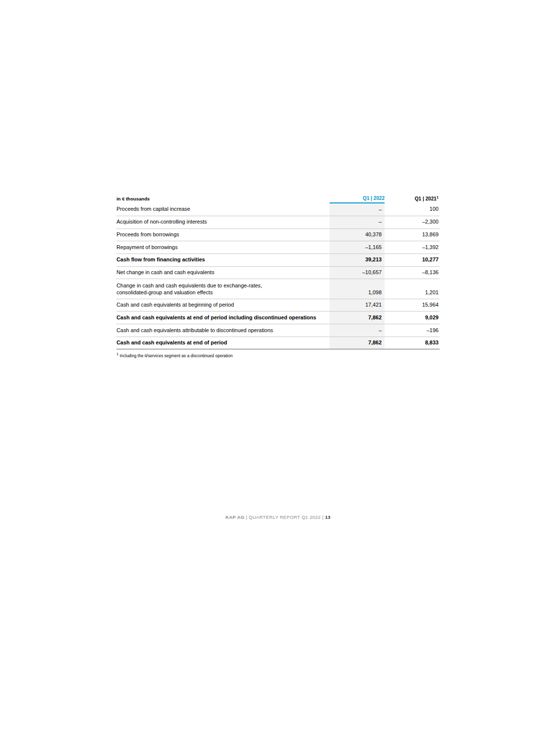| in € thousands | Q1 / 2022 | Q1 / 2021 1 |
| --- | --- | --- |
| Proceeds from capital increase | – | 100 |
| Acquisition of non-controlling interests | – | –2,300 |
| Proceeds from borrowings | 40,378 | 13,869 |
| Repayment of borrowings | –1,165 | –1,392 |
| Cash flow from financing activities | 39,213 | 10,277 |
| Net change in cash and cash equivalents | –10,657 | –8,136 |
| Change in cash and cash equivalents due to exchange-rates, consolidated-group and valuation effects | 1,098 | 1,201 |
| Cash and cash equivalents at beginning of period | 17,421 | 15,964 |
| Cash and cash equivalents at end of period including discontinued operations | 7,862 | 9,029 |
| Cash and cash equivalents attributable to discontinued operations | – | –196 |
| Cash and cash equivalents at end of period | 7,862 | 8,833 |
1 Including the it/services segment as a discontinued operation
KAP AG | QUARTERLY REPORT Q1 2022 | 13